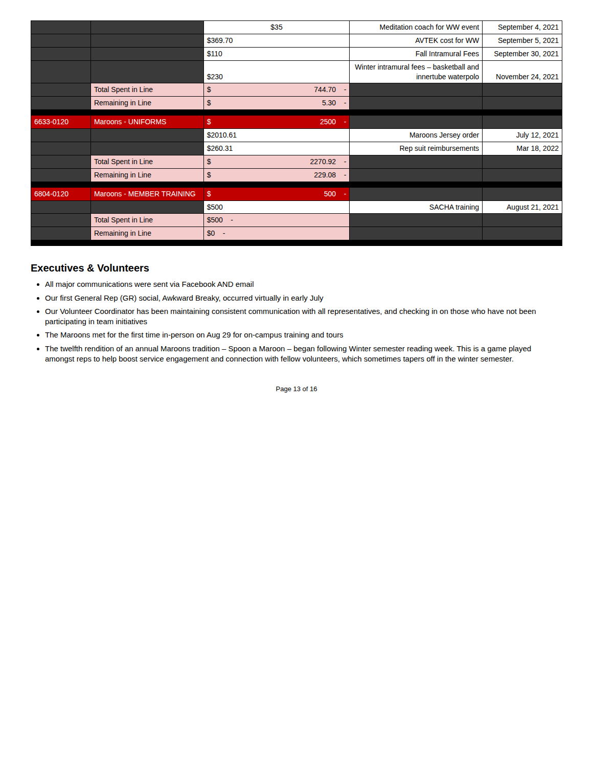| | | $35 | Meditation coach for WW event | September 4, 2021 |
| | | $369.70 | AVTEK cost for WW | September 5, 2021 |
| | | $110 | Fall Intramural Fees | September 30, 2021 |
| | | $230 | Winter intramural fees – basketball and innertube waterpolo | November 24, 2021 |
| | Total Spent in Line | $ 744.70 - | | |
| | Remaining in Line | $ 5.30 - | | |
| 6633-0120 | Maroons - UNIFORMS | $ 2500 - | | |
| | | $2010.61 | Maroons Jersey order | July 12, 2021 |
| | | $260.31 | Rep suit reimbursements | Mar 18, 2022 |
| | Total Spent in Line | $ 2270.92 - | | |
| | Remaining in Line | $ 229.08 - | | |
| 6804-0120 | Maroons - MEMBER TRAINING | $ 500 - | | |
| | | $500 | SACHA training | August 21, 2021 |
| | Total Spent in Line | $500 - | | |
| | Remaining in Line | $0 - | | |
Executives & Volunteers
All major communications were sent via Facebook AND email
Our first General Rep (GR) social, Awkward Breaky, occurred virtually in early July
Our Volunteer Coordinator has been maintaining consistent communication with all representatives, and checking in on those who have not been participating in team initiatives
The Maroons met for the first time in-person on Aug 29 for on-campus training and tours
The twelfth rendition of an annual Maroons tradition – Spoon a Maroon – began following Winter semester reading week. This is a game played amongst reps to help boost service engagement and connection with fellow volunteers, which sometimes tapers off in the winter semester.
Page 13 of 16